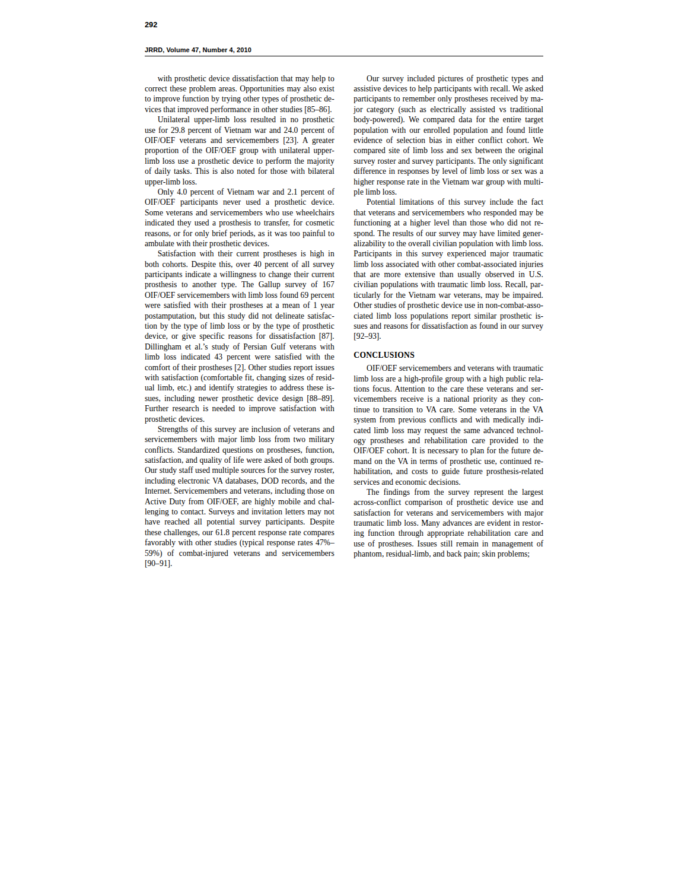292
JRRD, Volume 47, Number 4, 2010
with prosthetic device dissatisfaction that may help to correct these problem areas. Opportunities may also exist to improve function by trying other types of prosthetic devices that improved performance in other studies [85–86].
Unilateral upper-limb loss resulted in no prosthetic use for 29.8 percent of Vietnam war and 24.0 percent of OIF/OEF veterans and servicemembers [23]. A greater proportion of the OIF/OEF group with unilateral upper-limb loss use a prosthetic device to perform the majority of daily tasks. This is also noted for those with bilateral upper-limb loss.
Only 4.0 percent of Vietnam war and 2.1 percent of OIF/OEF participants never used a prosthetic device. Some veterans and servicemembers who use wheelchairs indicated they used a prosthesis to transfer, for cosmetic reasons, or for only brief periods, as it was too painful to ambulate with their prosthetic devices.
Satisfaction with their current prostheses is high in both cohorts. Despite this, over 40 percent of all survey participants indicate a willingness to change their current prosthesis to another type. The Gallup survey of 167 OIF/OEF servicemembers with limb loss found 69 percent were satisfied with their prostheses at a mean of 1 year postamputation, but this study did not delineate satisfaction by the type of limb loss or by the type of prosthetic device, or give specific reasons for dissatisfaction [87]. Dillingham et al.’s study of Persian Gulf veterans with limb loss indicated 43 percent were satisfied with the comfort of their prostheses [2]. Other studies report issues with satisfaction (comfortable fit, changing sizes of residual limb, etc.) and identify strategies to address these issues, including newer prosthetic device design [88–89]. Further research is needed to improve satisfaction with prosthetic devices.
Strengths of this survey are inclusion of veterans and servicemembers with major limb loss from two military conflicts. Standardized questions on prostheses, function, satisfaction, and quality of life were asked of both groups. Our study staff used multiple sources for the survey roster, including electronic VA databases, DOD records, and the Internet. Servicemembers and veterans, including those on Active Duty from OIF/OEF, are highly mobile and challenging to contact. Surveys and invitation letters may not have reached all potential survey participants. Despite these challenges, our 61.8 percent response rate compares favorably with other studies (typical response rates 47%–59%) of combat-injured veterans and servicemembers [90–91].
Our survey included pictures of prosthetic types and assistive devices to help participants with recall. We asked participants to remember only prostheses received by major category (such as electrically assisted vs traditional body-powered). We compared data for the entire target population with our enrolled population and found little evidence of selection bias in either conflict cohort. We compared site of limb loss and sex between the original survey roster and survey participants. The only significant difference in responses by level of limb loss or sex was a higher response rate in the Vietnam war group with multiple limb loss.
Potential limitations of this survey include the fact that veterans and servicemembers who responded may be functioning at a higher level than those who did not respond. The results of our survey may have limited generalizability to the overall civilian population with limb loss. Participants in this survey experienced major traumatic limb loss associated with other combat-associated injuries that are more extensive than usually observed in U.S. civilian populations with traumatic limb loss. Recall, particularly for the Vietnam war veterans, may be impaired. Other studies of prosthetic device use in non-combat-associated limb loss populations report similar prosthetic issues and reasons for dissatisfaction as found in our survey [92–93].
CONCLUSIONS
OIF/OEF servicemembers and veterans with traumatic limb loss are a high-profile group with a high public relations focus. Attention to the care these veterans and servicemembers receive is a national priority as they continue to transition to VA care. Some veterans in the VA system from previous conflicts and with medically indicated limb loss may request the same advanced technology prostheses and rehabilitation care provided to the OIF/OEF cohort. It is necessary to plan for the future demand on the VA in terms of prosthetic use, continued rehabilitation, and costs to guide future prosthesis-related services and economic decisions.
The findings from the survey represent the largest across-conflict comparison of prosthetic device use and satisfaction for veterans and servicemembers with major traumatic limb loss. Many advances are evident in restoring function through appropriate rehabilitation care and use of prostheses. Issues still remain in management of phantom, residual-limb, and back pain; skin problems;